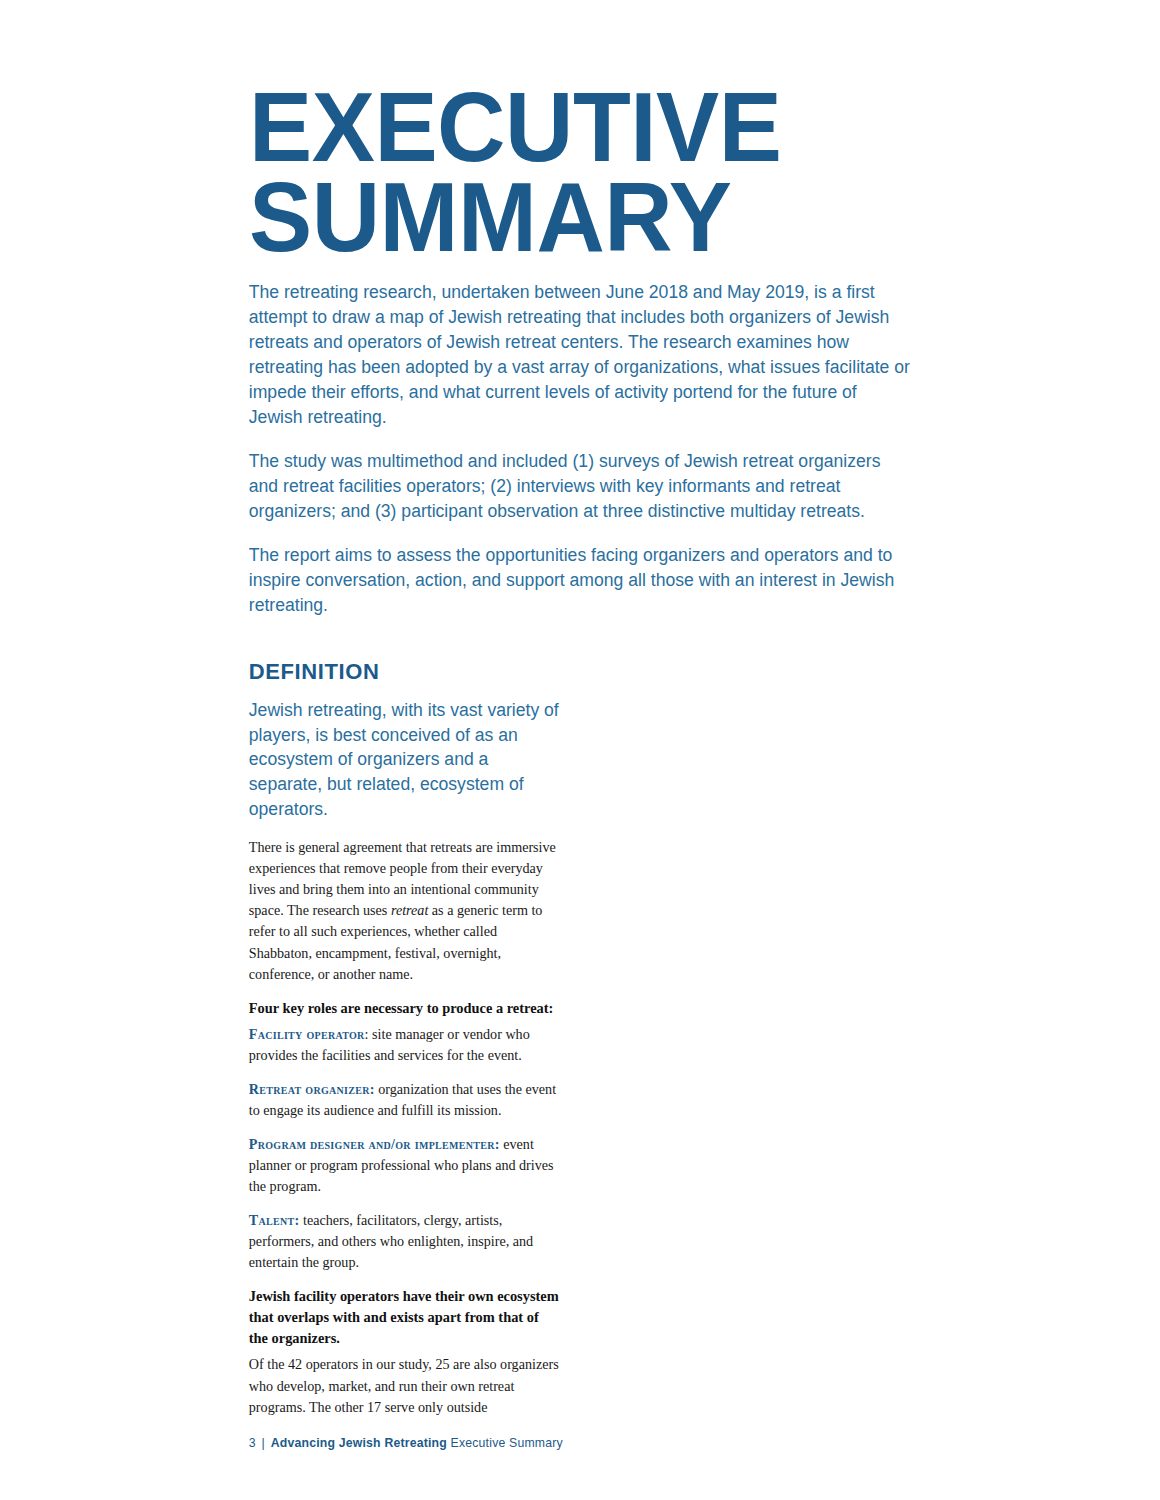Executive Summary
The retreating research, undertaken between June 2018 and May 2019, is a first attempt to draw a map of Jewish retreating that includes both organizers of Jewish retreats and operators of Jewish retreat centers. The research examines how retreating has been adopted by a vast array of organizations, what issues facilitate or impede their efforts, and what current levels of activity portend for the future of Jewish retreating.
The study was multimethod and included (1) surveys of Jewish retreat organizers and retreat facilities operators; (2) interviews with key informants and retreat organizers; and (3) participant observation at three distinctive multiday retreats.
The report aims to assess the opportunities facing organizers and operators and to inspire conversation, action, and support among all those with an interest in Jewish retreating.
Definition
Jewish retreating, with its vast variety of players, is best conceived of as an ecosystem of organizers and a separate, but related, ecosystem of operators.
There is general agreement that retreats are immersive experiences that remove people from their everyday lives and bring them into an intentional community space. The research uses retreat as a generic term to refer to all such experiences, whether called Shabbaton, encampment, festival, overnight, conference, or another name.
Four key roles are necessary to produce a retreat:
Facility operator: site manager or vendor who provides the facilities and services for the event.
Retreat organizer: organization that uses the event to engage its audience and fulfill its mission.
Program designer and/or implementer: event planner or program professional who plans and drives the program.
Talent: teachers, facilitators, clergy, artists, performers, and others who enlighten, inspire, and entertain the group.
Jewish facility operators have their own ecosystem that overlaps with and exists apart from that of the organizers.
Of the 42 operators in our study, 25 are also organizers who develop, market, and run their own retreat programs. The other 17 serve only outside
3|Advancing Jewish Retreating Executive Summary